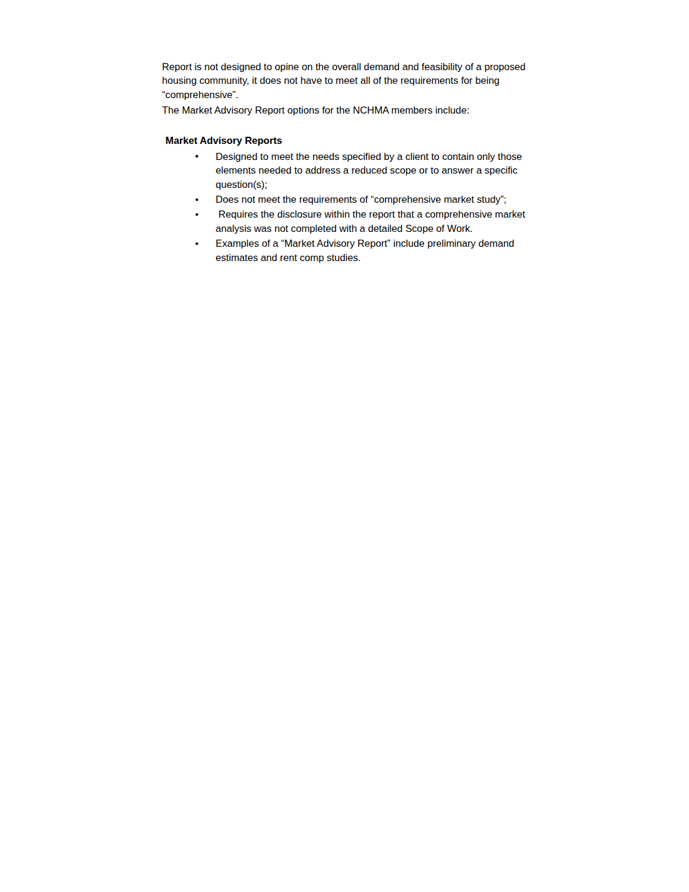Report is not designed to opine on the overall demand and feasibility of a proposed housing community, it does not have to meet all of the requirements for being “comprehensive”.
The Market Advisory Report options for the NCHMA members include:
Market Advisory Reports
Designed to meet the needs specified by a client to contain only those elements needed to address a reduced scope or to answer a specific question(s);
Does not meet the requirements of “comprehensive market study”;
Requires the disclosure within the report that a comprehensive market analysis was not completed with a detailed Scope of Work.
Examples of a “Market Advisory Report” include preliminary demand estimates and rent comp studies.